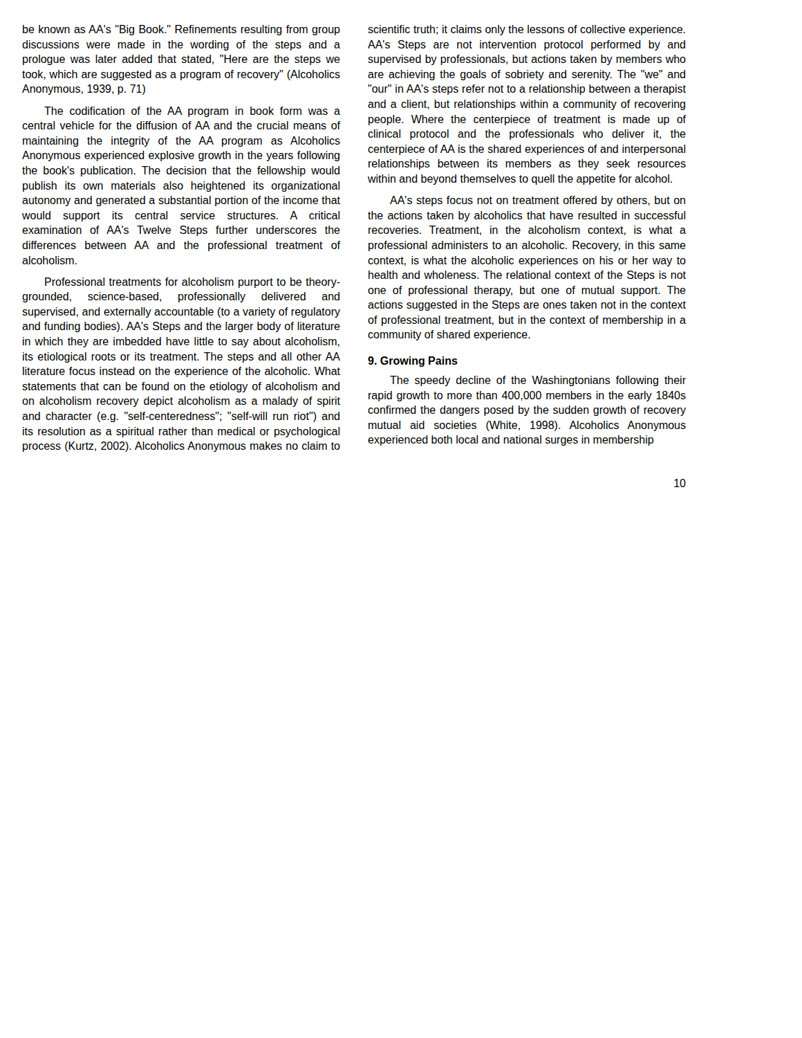be known as AA's "Big Book." Refinements resulting from group discussions were made in the wording of the steps and a prologue was later added that stated, "Here are the steps we took, which are suggested as a program of recovery" (Alcoholics Anonymous, 1939, p. 71)
The codification of the AA program in book form was a central vehicle for the diffusion of AA and the crucial means of maintaining the integrity of the AA program as Alcoholics Anonymous experienced explosive growth in the years following the book's publication. The decision that the fellowship would publish its own materials also heightened its organizational autonomy and generated a substantial portion of the income that would support its central service structures. A critical examination of AA's Twelve Steps further underscores the differences between AA and the professional treatment of alcoholism.
Professional treatments for alcoholism purport to be theory-grounded, science-based, professionally delivered and supervised, and externally accountable (to a variety of regulatory and funding bodies). AA's Steps and the larger body of literature in which they are imbedded have little to say about alcoholism, its etiological roots or its treatment. The steps and all other AA literature focus instead on the experience of the alcoholic. What statements that can be found on the etiology of alcoholism and on alcoholism recovery depict alcoholism as a malady of spirit and character (e.g. "self-centeredness"; "self-will run riot") and its resolution as a spiritual rather than medical or psychological process (Kurtz, 2002). Alcoholics Anonymous makes no claim to scientific truth; it claims only the lessons of collective experience. AA's Steps are not intervention protocol performed by and supervised by professionals, but actions taken by members who are achieving the goals of sobriety and serenity. The "we" and "our" in AA's steps refer not to a relationship between a therapist and a client, but relationships within a community of recovering people. Where the centerpiece of treatment is made up of clinical protocol and the professionals who deliver it, the centerpiece of AA is the shared experiences of and interpersonal relationships between its members as they seek resources within and beyond themselves to quell the appetite for alcohol.
AA's steps focus not on treatment offered by others, but on the actions taken by alcoholics that have resulted in successful recoveries. Treatment, in the alcoholism context, is what a professional administers to an alcoholic. Recovery, in this same context, is what the alcoholic experiences on his or her way to health and wholeness. The relational context of the Steps is not one of professional therapy, but one of mutual support. The actions suggested in the Steps are ones taken not in the context of professional treatment, but in the context of membership in a community of shared experience.
9. Growing Pains
The speedy decline of the Washingtonians following their rapid growth to more than 400,000 members in the early 1840s confirmed the dangers posed by the sudden growth of recovery mutual aid societies (White, 1998). Alcoholics Anonymous experienced both local and national surges in membership
10